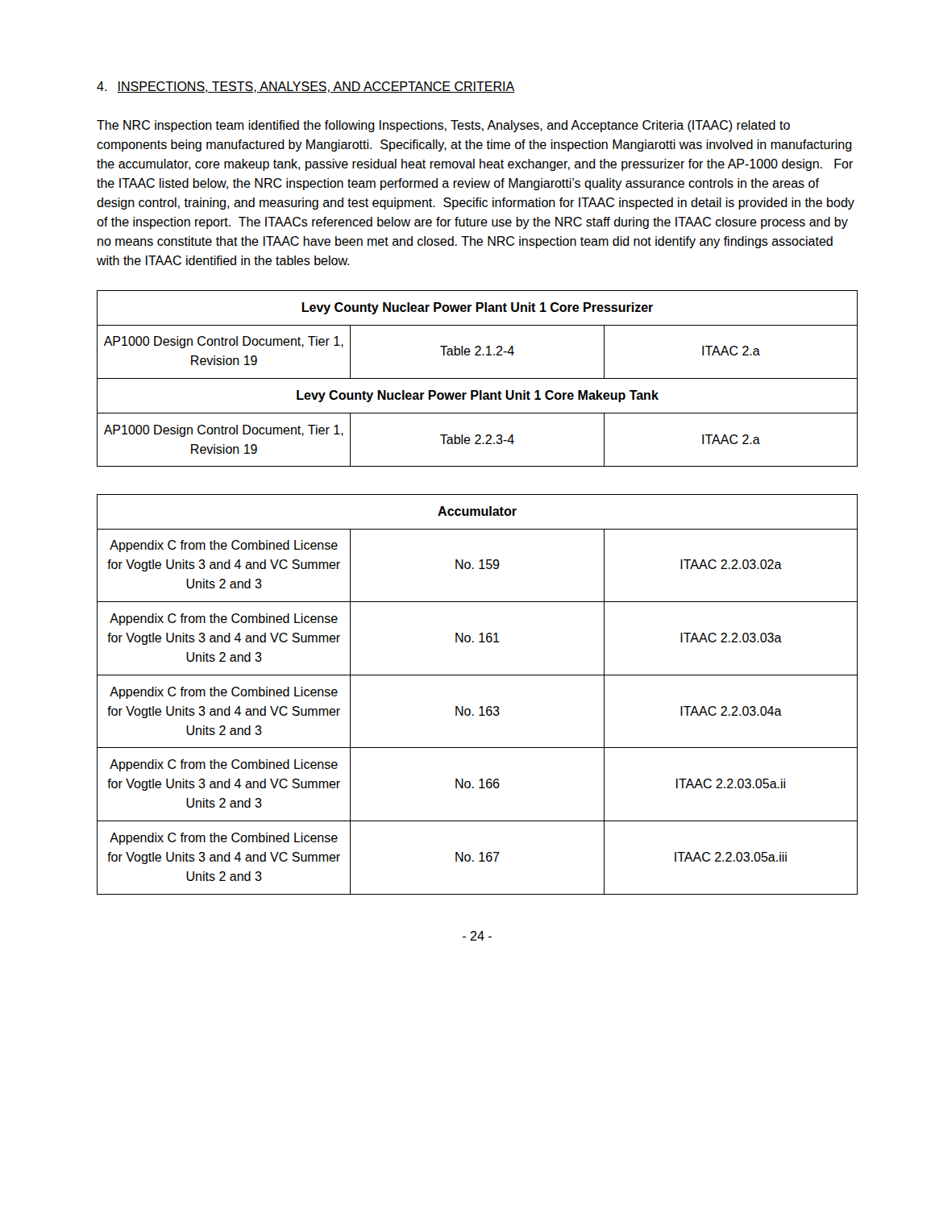4.
INSPECTIONS, TESTS, ANALYSES, AND ACCEPTANCE CRITERIA
The NRC inspection team identified the following Inspections, Tests, Analyses, and Acceptance Criteria (ITAAC) related to components being manufactured by Mangiarotti. Specifically, at the time of the inspection Mangiarotti was involved in manufacturing the accumulator, core makeup tank, passive residual heat removal heat exchanger, and the pressurizer for the AP-1000 design. For the ITAAC listed below, the NRC inspection team performed a review of Mangiarotti’s quality assurance controls in the areas of design control, training, and measuring and test equipment. Specific information for ITAAC inspected in detail is provided in the body of the inspection report. The ITAACs referenced below are for future use by the NRC staff during the ITAAC closure process and by no means constitute that the ITAAC have been met and closed. The NRC inspection team did not identify any findings associated with the ITAAC identified in the tables below.
| Levy County Nuclear Power Plant Unit 1 Core Pressurizer |
| AP1000 Design Control Document, Tier 1, Revision 19 | Table 2.1.2-4 | ITAAC 2.a |
| Levy County Nuclear Power Plant Unit 1 Core Makeup Tank |
| AP1000 Design Control Document, Tier 1, Revision 19 | Table 2.2.3-4 | ITAAC 2.a |
| Accumulator |
| Appendix C from the Combined License for Vogtle Units 3 and 4 and VC Summer Units 2 and 3 | No. 159 | ITAAC 2.2.03.02a |
| Appendix C from the Combined License for Vogtle Units 3 and 4 and VC Summer Units 2 and 3 | No. 161 | ITAAC 2.2.03.03a |
| Appendix C from the Combined License for Vogtle Units 3 and 4 and VC Summer Units 2 and 3 | No. 163 | ITAAC 2.2.03.04a |
| Appendix C from the Combined License for Vogtle Units 3 and 4 and VC Summer Units 2 and 3 | No. 166 | ITAAC 2.2.03.05a.ii |
| Appendix C from the Combined License for Vogtle Units 3 and 4 and VC Summer Units 2 and 3 | No. 167 | ITAAC 2.2.03.05a.iii |
- 24 -